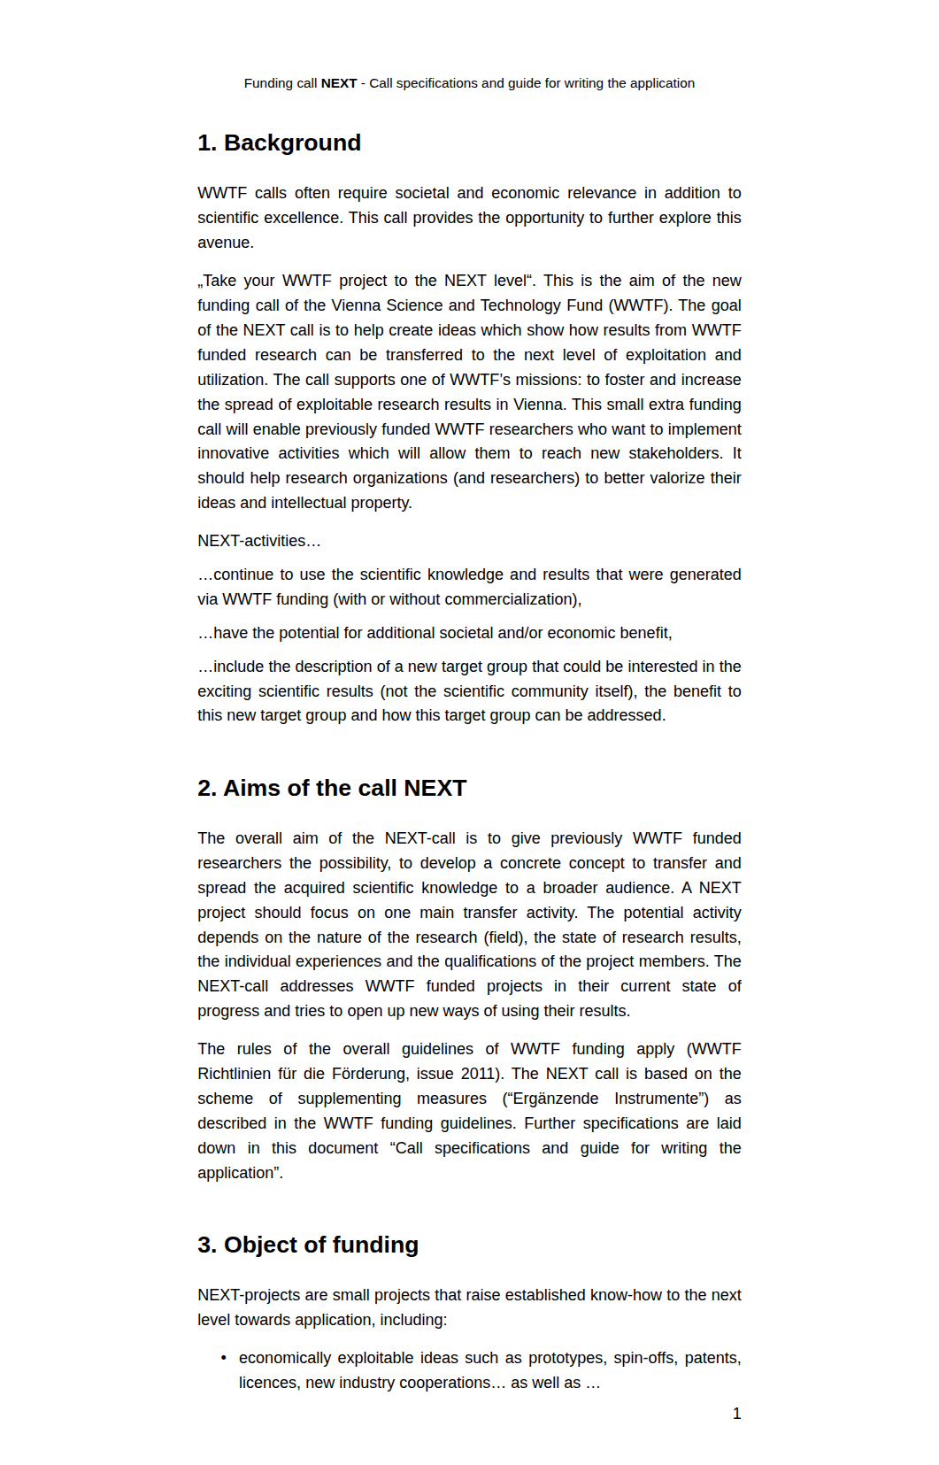Funding call NEXT - Call specifications and guide for writing the application
1. Background
WWTF calls often require societal and economic relevance in addition to scientific excellence. This call provides the opportunity to further explore this avenue.
„Take your WWTF project to the NEXT level“. This is the aim of the new funding call of the Vienna Science and Technology Fund (WWTF). The goal of the NEXT call is to help create ideas which show how results from WWTF funded research can be transferred to the next level of exploitation and utilization. The call supports one of WWTF’s missions: to foster and increase the spread of exploitable research results in Vienna. This small extra funding call will enable previously funded WWTF researchers who want to implement innovative activities which will allow them to reach new stakeholders. It should help research organizations (and researchers) to better valorize their ideas and intellectual property.
NEXT-activities…
…continue to use the scientific knowledge and results that were generated via WWTF funding (with or without commercialization),
…have the potential for additional societal and/or economic benefit,
…include the description of a new target group that could be interested in the exciting scientific results (not the scientific community itself), the benefit to this new target group and how this target group can be addressed.
2. Aims of the call NEXT
The overall aim of the NEXT-call is to give previously WWTF funded researchers the possibility, to develop a concrete concept to transfer and spread the acquired scientific knowledge to a broader audience. A NEXT project should focus on one main transfer activity. The potential activity depends on the nature of the research (field), the state of research results, the individual experiences and the qualifications of the project members. The NEXT-call addresses WWTF funded projects in their current state of progress and tries to open up new ways of using their results.
The rules of the overall guidelines of WWTF funding apply (WWTF Richtlinien für die Förderung, issue 2011). The NEXT call is based on the scheme of supplementing measures (“Ergänzende Instrumente”) as described in the WWTF funding guidelines. Further specifications are laid down in this document “Call specifications and guide for writing the application”.
3. Object of funding
NEXT-projects are small projects that raise established know-how to the next level towards application, including:
economically exploitable ideas such as prototypes, spin-offs, patents, licences, new industry cooperations… as well as …
1